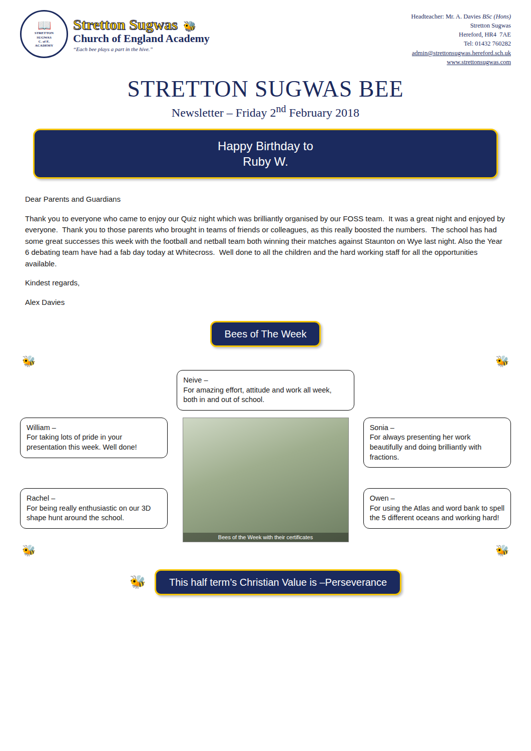📖 STRETTON
SUGWAS C. of E.
ACADEMY
Stretton Sugwas 🐝
Church of England Academy
“Each bee plays a part in the hive.”
Headteacher: Mr. A. Davies BSc (Hons)
Stretton Sugwas
Hereford, HR4 7AE
Tel: 01432 760282
admin@strettonsugwas.hereford.sch.uk
www.strettonsugwas.com
Stretton Sugwas Bee
Newsletter – Friday 2nd February 2018
Happy Birthday to
Ruby W.
Dear Parents and Guardians
Thank you to everyone who came to enjoy our Quiz night which was brilliantly organised by our FOSS team. It was a great night and enjoyed by everyone. Thank you to those parents who brought in teams of friends or colleagues, as this really boosted the numbers. The school has had some great successes this week with the football and netball team both winning their matches against Staunton on Wye last night. Also the Year 6 debating team have had a fab day today at Whitecross. Well done to all the children and the hard working staff for all the opportunities available.
Kindest regards,
Alex Davies
Bees of The Week
🐝 🐝
Neive – For amazing effort, attitude and work all week, both in and out of school.
William – For taking lots of pride in your presentation this week. Well done!
Bees of the Week with their certificates
Sonia – For always presenting her work beautifully and doing brilliantly with fractions.
Rachel – For being really enthusiastic on our 3D shape hunt around the school.
Owen – For using the Atlas and word bank to spell the 5 different oceans and working hard!
🐝 🐝
🐝 This half term’s Christian Value is –Perseverance